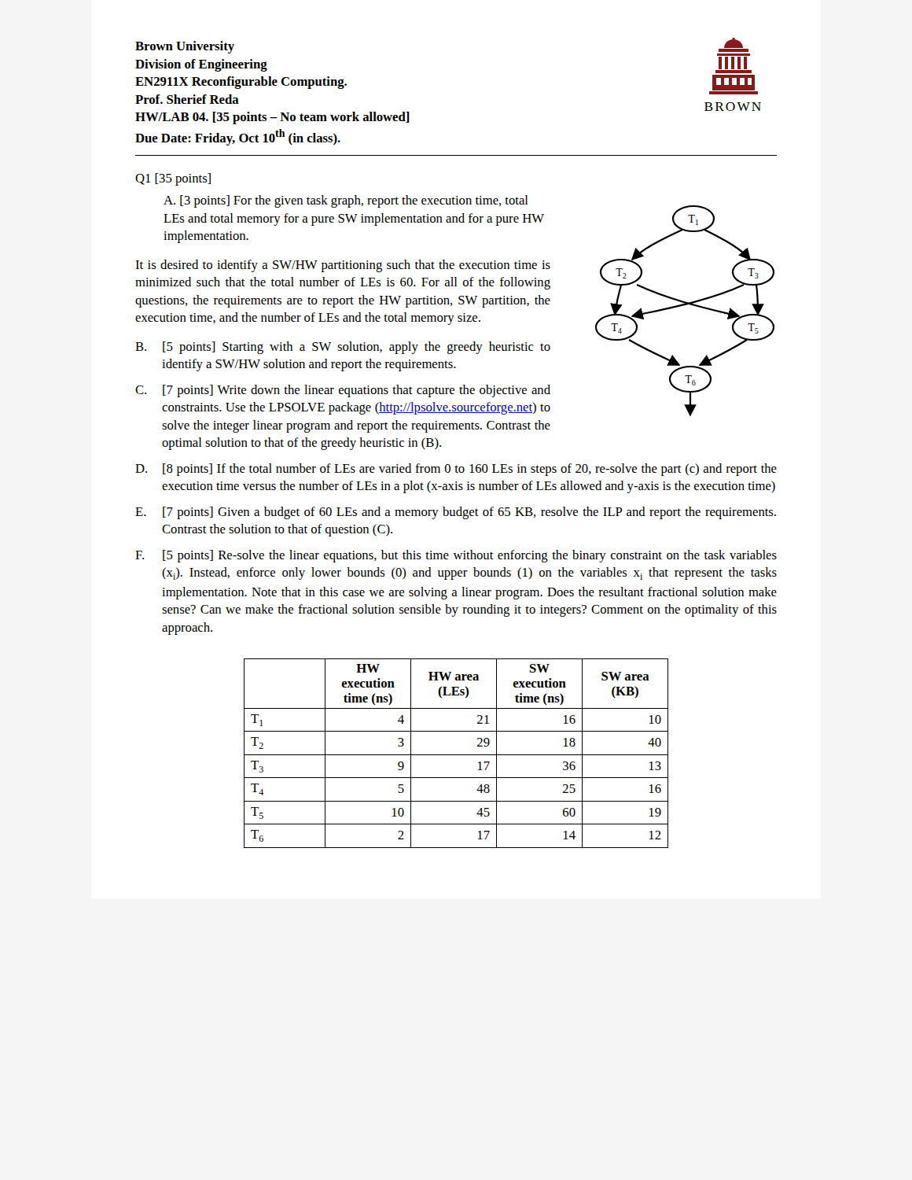Brown University
Division of Engineering
EN2911X Reconfigurable Computing.
Prof. Sherief Reda
HW/LAB 04. [35 points – No team work allowed]
Due Date: Friday, Oct 10th (in class).
BROWN
Q1 [35 points]
T1 T2 T3 T4 T5 T6
A. [3 points] For the given task graph, report the execution time, total LEs and total memory for a pure SW implementation and for a pure HW implementation.
It is desired to identify a SW/HW partitioning such that the execution time is minimized such that the total number of LEs is 60. For all of the following questions, the requirements are to report the HW partition, SW partition, the execution time, and the number of LEs and the total memory size.
B.[5 points] Starting with a SW solution, apply the greedy heuristic to identify a SW/HW solution and report the requirements.
C.[7 points] Write down the linear equations that capture the objective and constraints. Use the LPSOLVE package (http://lpsolve.sourceforge.net) to solve the integer linear program and report the requirements. Contrast the optimal solution to that of the greedy heuristic in (B).
D.[8 points] If the total number of LEs are varied from 0 to 160 LEs in steps of 20, re-solve the part (c) and report the execution time versus the number of LEs in a plot (x-axis is number of LEs allowed and y-axis is the execution time)
E.[7 points] Given a budget of 60 LEs and a memory budget of 65 KB, resolve the ILP and report the requirements. Contrast the solution to that of question (C).
F.[5 points] Re-solve the linear equations, but this time without enforcing the binary constraint on the task variables (xi). Instead, enforce only lower bounds (0) and upper bounds (1) on the variables xi that represent the tasks implementation. Note that in this case we are solving a linear program. Does the resultant fractional solution make sense? Can we make the fractional solution sensible by rounding it to integers? Comment on the optimality of this approach.
| | HW execution time (ns) | HW area (LEs) | SW execution time (ns) | SW area (KB) |
| --- | --- | --- | --- | --- |
| T 1 | 4 | 21 | 16 | 10 |
| T 2 | 3 | 29 | 18 | 40 |
| T 3 | 9 | 17 | 36 | 13 |
| T 4 | 5 | 48 | 25 | 16 |
| T 5 | 10 | 45 | 60 | 19 |
| T 6 | 2 | 17 | 14 | 12 |